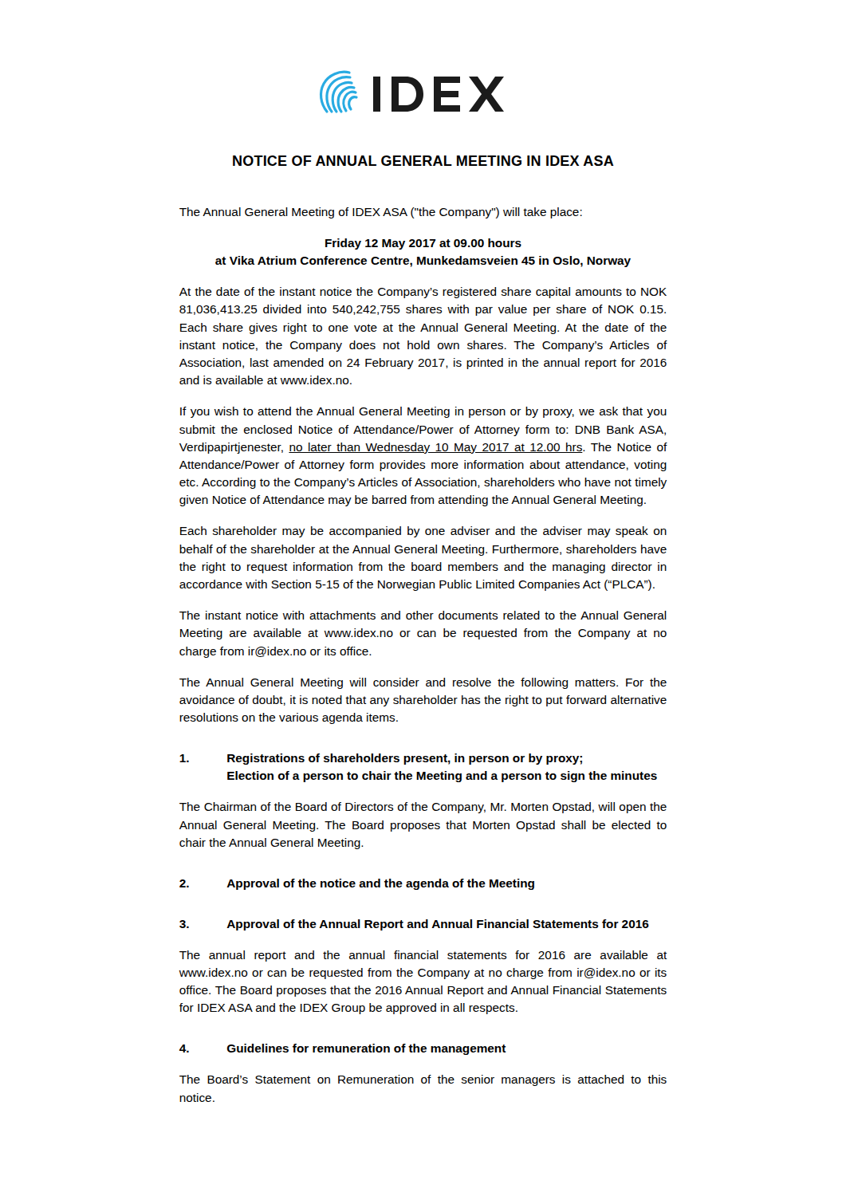NOTICE OF ANNUAL GENERAL MEETING IN IDEX ASA
The Annual General Meeting of IDEX ASA ("the Company") will take place:
Friday 12 May 2017 at 09.00 hours at Vika Atrium Conference Centre, Munkedamsveien 45 in Oslo, Norway
At the date of the instant notice the Company’s registered share capital amounts to NOK 81,036,413.25 divided into 540,242,755 shares with par value per share of NOK 0.15. Each share gives right to one vote at the Annual General Meeting. At the date of the instant notice, the Company does not hold own shares. The Company’s Articles of Association, last amended on 24 February 2017, is printed in the annual report for 2016 and is available at www.idex.no.
If you wish to attend the Annual General Meeting in person or by proxy, we ask that you submit the enclosed Notice of Attendance/Power of Attorney form to: DNB Bank ASA, Verdipapirtjenester, no later than Wednesday 10 May 2017 at 12.00 hrs. The Notice of Attendance/Power of Attorney form provides more information about attendance, voting etc. According to the Company’s Articles of Association, shareholders who have not timely given Notice of Attendance may be barred from attending the Annual General Meeting.
Each shareholder may be accompanied by one adviser and the adviser may speak on behalf of the shareholder at the Annual General Meeting. Furthermore, shareholders have the right to request information from the board members and the managing director in accordance with Section 5-15 of the Norwegian Public Limited Companies Act (“PLCA”).
The instant notice with attachments and other documents related to the Annual General Meeting are available at www.idex.no or can be requested from the Company at no charge from ir@idex.no or its office.
The Annual General Meeting will consider and resolve the following matters. For the avoidance of doubt, it is noted that any shareholder has the right to put forward alternative resolutions on the various agenda items.
1. Registrations of shareholders present, in person or by proxy; Election of a person to chair the Meeting and a person to sign the minutes
The Chairman of the Board of Directors of the Company, Mr. Morten Opstad, will open the Annual General Meeting. The Board proposes that Morten Opstad shall be elected to chair the Annual General Meeting.
2. Approval of the notice and the agenda of the Meeting
3. Approval of the Annual Report and Annual Financial Statements for 2016
The annual report and the annual financial statements for 2016 are available at www.idex.no or can be requested from the Company at no charge from ir@idex.no or its office. The Board proposes that the 2016 Annual Report and Annual Financial Statements for IDEX ASA and the IDEX Group be approved in all respects.
4. Guidelines for remuneration of the management
The Board’s Statement on Remuneration of the senior managers is attached to this notice.